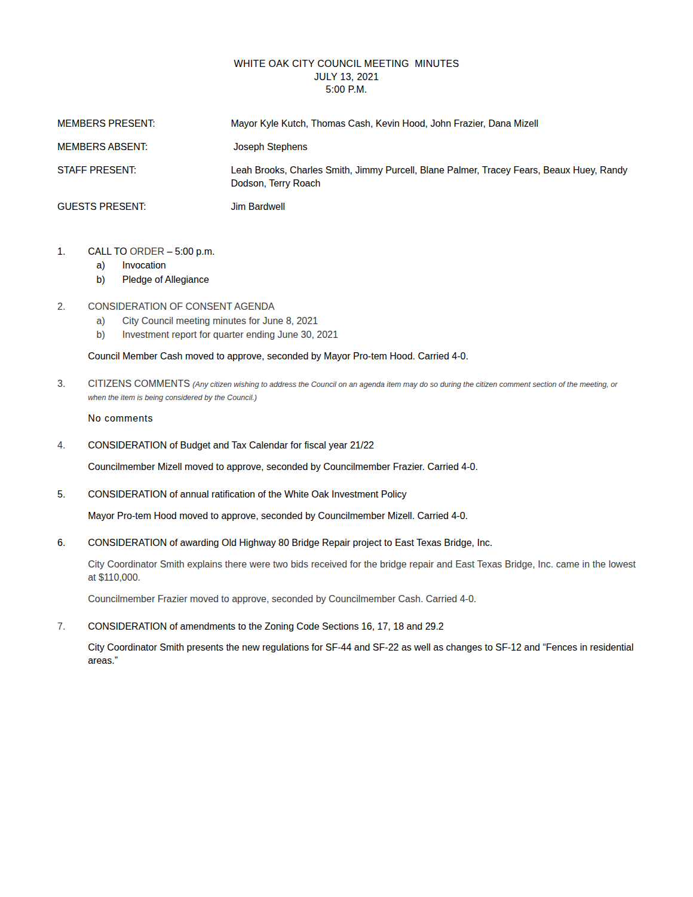WHITE OAK CITY COUNCIL MEETING MINUTES
JULY 13, 2021
5:00 P.M.
| MEMBERS PRESENT: | Mayor Kyle Kutch, Thomas Cash, Kevin Hood, John Frazier, Dana Mizell |
| MEMBERS ABSENT: | Joseph Stephens |
| STAFF PRESENT: | Leah Brooks, Charles Smith, Jimmy Purcell, Blane Palmer, Tracey Fears, Beaux Huey, Randy Dodson, Terry Roach |
| GUESTS PRESENT: | Jim Bardwell |
1. CALL TO ORDER – 5:00 p.m.
a) Invocation
b) Pledge of Allegiance
2. CONSIDERATION OF CONSENT AGENDA
a) City Council meeting minutes for June 8, 2021
b) Investment report for quarter ending June 30, 2021
Council Member Cash moved to approve, seconded by Mayor Pro-tem Hood. Carried 4-0.
3. CITIZENS COMMENTS (Any citizen wishing to address the Council on an agenda item may do so during the citizen comment section of the meeting, or when the item is being considered by the Council.)
No comments
4. CONSIDERATION of Budget and Tax Calendar for fiscal year 21/22
Councilmember Mizell moved to approve, seconded by Councilmember Frazier. Carried 4-0.
5. CONSIDERATION of annual ratification of the White Oak Investment Policy
Mayor Pro-tem Hood moved to approve, seconded by Councilmember Mizell. Carried 4-0.
6. CONSIDERATION of awarding Old Highway 80 Bridge Repair project to East Texas Bridge, Inc.
City Coordinator Smith explains there were two bids received for the bridge repair and East Texas Bridge, Inc. came in the lowest at $110,000.
Councilmember Frazier moved to approve, seconded by Councilmember Cash. Carried 4-0.
7. CONSIDERATION of amendments to the Zoning Code Sections 16, 17, 18 and 29.2
City Coordinator Smith presents the new regulations for SF-44 and SF-22 as well as changes to SF-12 and “Fences in residential areas.”